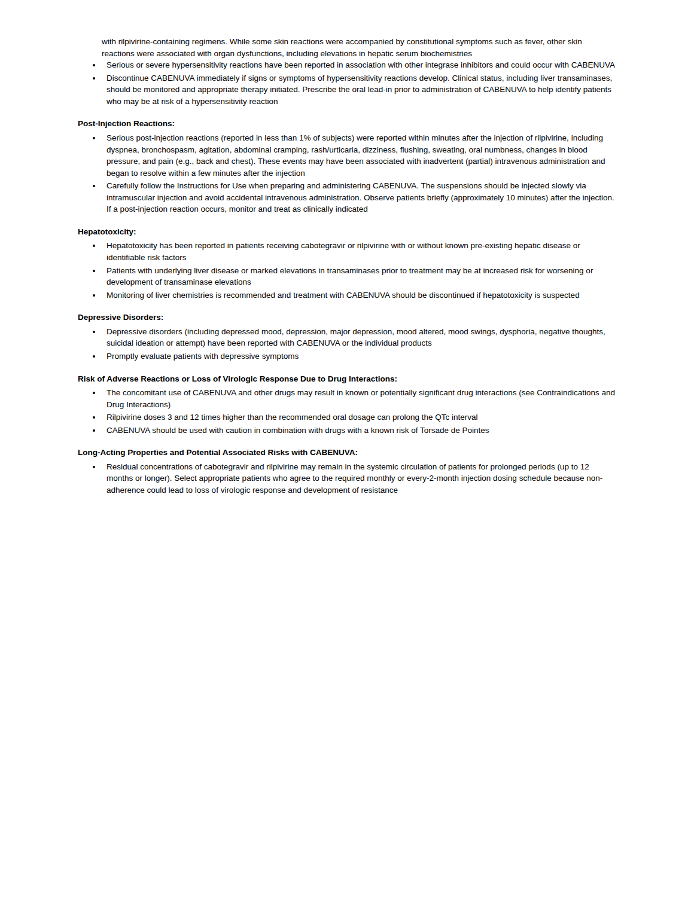with rilpivirine-containing regimens. While some skin reactions were accompanied by constitutional symptoms such as fever, other skin reactions were associated with organ dysfunctions, including elevations in hepatic serum biochemistries
Serious or severe hypersensitivity reactions have been reported in association with other integrase inhibitors and could occur with CABENUVA
Discontinue CABENUVA immediately if signs or symptoms of hypersensitivity reactions develop. Clinical status, including liver transaminases, should be monitored and appropriate therapy initiated. Prescribe the oral lead-in prior to administration of CABENUVA to help identify patients who may be at risk of a hypersensitivity reaction
Post-Injection Reactions:
Serious post-injection reactions (reported in less than 1% of subjects) were reported within minutes after the injection of rilpivirine, including dyspnea, bronchospasm, agitation, abdominal cramping, rash/urticaria, dizziness, flushing, sweating, oral numbness, changes in blood pressure, and pain (e.g., back and chest). These events may have been associated with inadvertent (partial) intravenous administration and began to resolve within a few minutes after the injection
Carefully follow the Instructions for Use when preparing and administering CABENUVA. The suspensions should be injected slowly via intramuscular injection and avoid accidental intravenous administration. Observe patients briefly (approximately 10 minutes) after the injection. If a post-injection reaction occurs, monitor and treat as clinically indicated
Hepatotoxicity:
Hepatotoxicity has been reported in patients receiving cabotegravir or rilpivirine with or without known pre-existing hepatic disease or identifiable risk factors
Patients with underlying liver disease or marked elevations in transaminases prior to treatment may be at increased risk for worsening or development of transaminase elevations
Monitoring of liver chemistries is recommended and treatment with CABENUVA should be discontinued if hepatotoxicity is suspected
Depressive Disorders:
Depressive disorders (including depressed mood, depression, major depression, mood altered, mood swings, dysphoria, negative thoughts, suicidal ideation or attempt) have been reported with CABENUVA or the individual products
Promptly evaluate patients with depressive symptoms
Risk of Adverse Reactions or Loss of Virologic Response Due to Drug Interactions:
The concomitant use of CABENUVA and other drugs may result in known or potentially significant drug interactions (see Contraindications and Drug Interactions)
Rilpivirine doses 3 and 12 times higher than the recommended oral dosage can prolong the QTc interval
CABENUVA should be used with caution in combination with drugs with a known risk of Torsade de Pointes
Long-Acting Properties and Potential Associated Risks with CABENUVA:
Residual concentrations of cabotegravir and rilpivirine may remain in the systemic circulation of patients for prolonged periods (up to 12 months or longer). Select appropriate patients who agree to the required monthly or every-2-month injection dosing schedule because non-adherence could lead to loss of virologic response and development of resistance